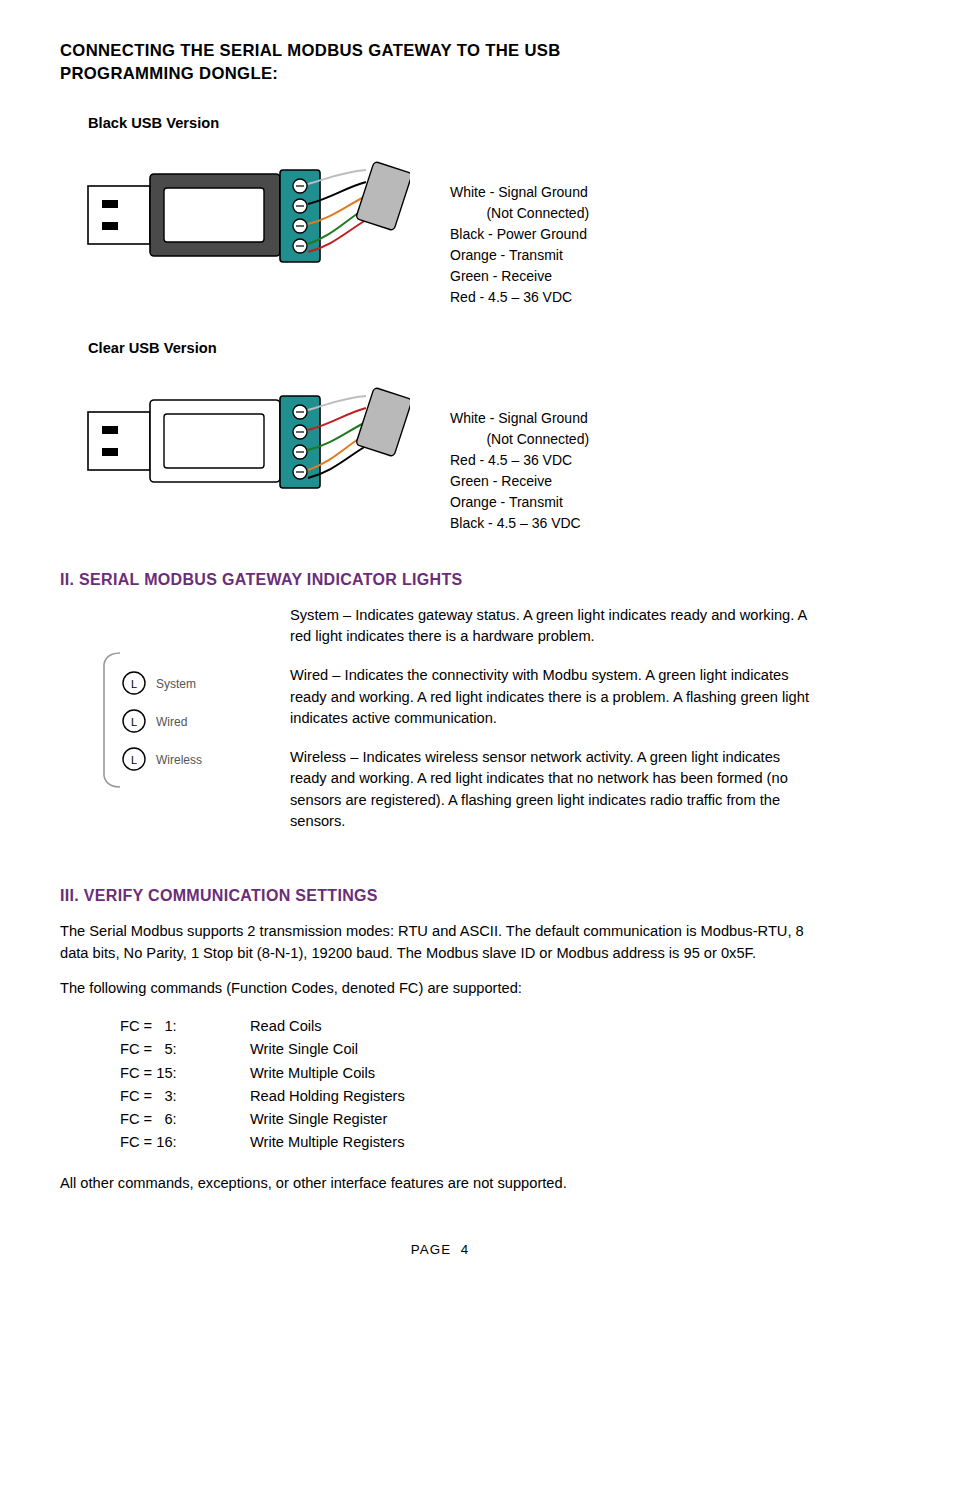Connecting the Serial Modbus Gateway to the USB
Programming Dongle:
Black USB Version
White - Signal Ground
(Not Connected) Black - Power Ground
Orange - Transmit
Green - Receive
Red - 4.5 – 36 VDC
Clear USB Version
White - Signal Ground
(Not Connected) Red - 4.5 – 36 VDC
Green - Receive
Orange - Transmit
Black - 4.5 – 36 VDC
II. Serial Modbus Gateway Indicator Lights
L System L Wired L Wireless
System – Indicates gateway status. A green light indicates ready and working. A red light indicates there is a hardware problem.
Wired – Indicates the connectivity with Modbu system. A green light indicates ready and working. A red light indicates there is a problem. A flashing green light indicates active communication.
Wireless – Indicates wireless sensor network activity. A green light indicates ready and working. A red light indicates that no network has been formed (no sensors are registered). A flashing green light indicates radio traffic from the sensors.
III. Verify Communication Settings
The Serial Modbus supports 2 transmission modes: RTU and ASCII. The default communication is Modbus-RTU, 8 data bits, No Parity, 1 Stop bit (8-N-1), 19200 baud. The Modbus slave ID or Modbus address is 95 or 0x5F.
The following commands (Function Codes, denoted FC) are supported:
| FC = 1: | Read Coils |
| FC = 5: | Write Single Coil |
| FC = 15: | Write Multiple Coils |
| FC = 3: | Read Holding Registers |
| FC = 6: | Write Single Register |
| FC = 16: | Write Multiple Registers |
All other commands, exceptions, or other interface features are not supported.
PAGE 4